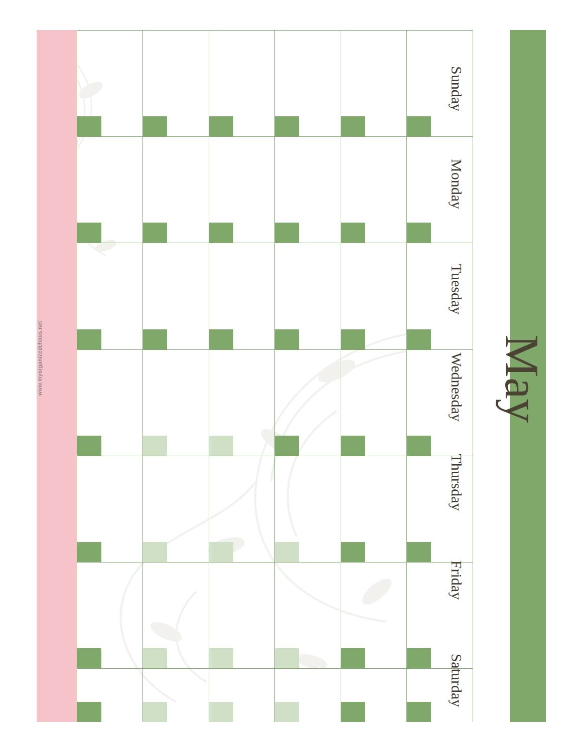www.myorganizedchaos.net
Sunday
Monday
Tuesday
Wednesday
Thursday
Friday
Saturday
May